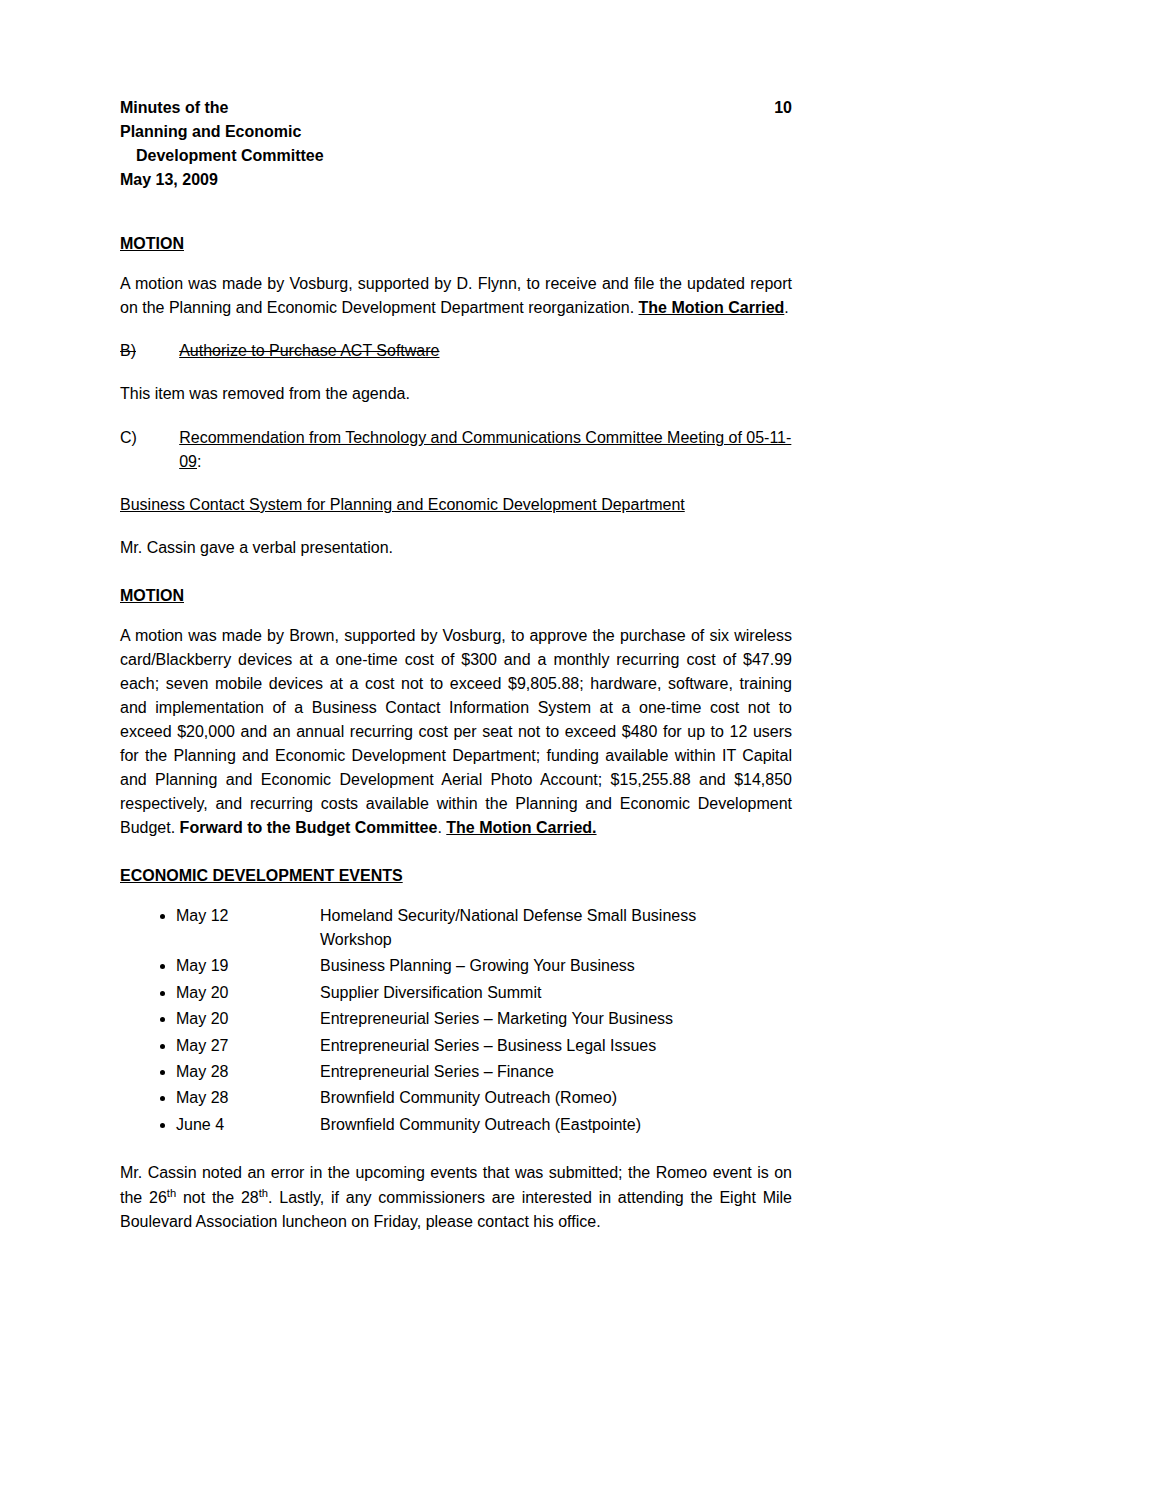10 Minutes of the Planning and Economic Development Committee May 13, 2009
MOTION
A motion was made by Vosburg, supported by D. Flynn, to receive and file the updated report on the Planning and Economic Development Department reorganization. The Motion Carried.
B) Authorize to Purchase ACT Software
This item was removed from the agenda.
C) Recommendation from Technology and Communications Committee Meeting of 05-11-09:
Business Contact System for Planning and Economic Development Department
Mr. Cassin gave a verbal presentation.
MOTION
A motion was made by Brown, supported by Vosburg, to approve the purchase of six wireless card/Blackberry devices at a one-time cost of $300 and a monthly recurring cost of $47.99 each; seven mobile devices at a cost not to exceed $9,805.88; hardware, software, training and implementation of a Business Contact Information System at a one-time cost not to exceed $20,000 and an annual recurring cost per seat not to exceed $480 for up to 12 users for the Planning and Economic Development Department; funding available within IT Capital and Planning and Economic Development Aerial Photo Account; $15,255.88 and $14,850 respectively, and recurring costs available within the Planning and Economic Development Budget. Forward to the Budget Committee. The Motion Carried.
ECONOMIC DEVELOPMENT EVENTS
May 12 Homeland Security/National Defense Small Business
Workshop
May 19 Business Planning – Growing Your Business
May 20 Supplier Diversification Summit
May 20 Entrepreneurial Series – Marketing Your Business
May 27 Entrepreneurial Series – Business Legal Issues
May 28 Entrepreneurial Series – Finance
May 28 Brownfield Community Outreach (Romeo)
June 4 Brownfield Community Outreach (Eastpointe)
Mr. Cassin noted an error in the upcoming events that was submitted; the Romeo event is on the 26th not the 28th. Lastly, if any commissioners are interested in attending the Eight Mile Boulevard Association luncheon on Friday, please contact his office.